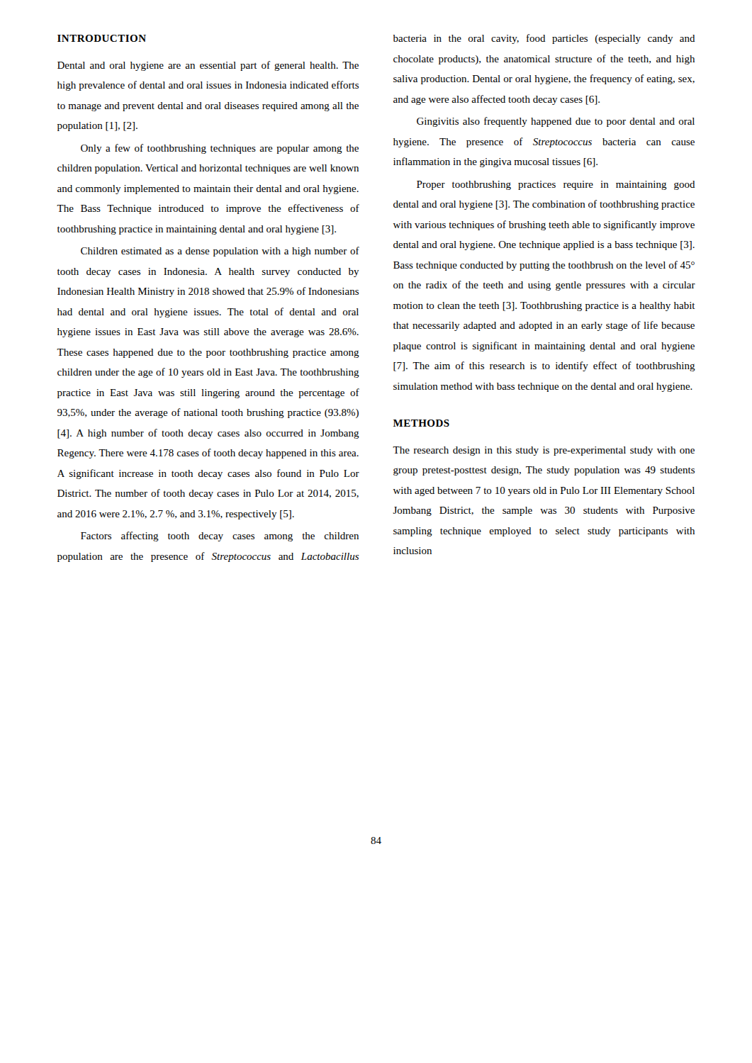INTRODUCTION
Dental and oral hygiene are an essential part of general health. The high prevalence of dental and oral issues in Indonesia indicated efforts to manage and prevent dental and oral diseases required among all the population [1], [2].
Only a few of toothbrushing techniques are popular among the children population. Vertical and horizontal techniques are well known and commonly implemented to maintain their dental and oral hygiene. The Bass Technique introduced to improve the effectiveness of toothbrushing practice in maintaining dental and oral hygiene [3].
Children estimated as a dense population with a high number of tooth decay cases in Indonesia. A health survey conducted by Indonesian Health Ministry in 2018 showed that 25.9% of Indonesians had dental and oral hygiene issues. The total of dental and oral hygiene issues in East Java was still above the average was 28.6%. These cases happened due to the poor toothbrushing practice among children under the age of 10 years old in East Java. The toothbrushing practice in East Java was still lingering around the percentage of 93,5%, under the average of national tooth brushing practice (93.8%) [4]. A high number of tooth decay cases also occurred in Jombang Regency. There were 4.178 cases of tooth decay happened in this area. A significant increase in tooth decay cases also found in Pulo Lor District. The number of tooth decay cases in Pulo Lor at 2014, 2015, and 2016 were 2.1%, 2.7 %, and 3.1%, respectively [5].
Factors affecting tooth decay cases among the children population are the presence of Streptococcus and Lactobacillus bacteria in the oral cavity, food particles (especially candy and chocolate products), the anatomical structure of the teeth, and high saliva production. Dental or oral hygiene, the frequency of eating, sex, and age were also affected tooth decay cases [6].
Gingivitis also frequently happened due to poor dental and oral hygiene. The presence of Streptococcus bacteria can cause inflammation in the gingiva mucosal tissues [6].
Proper toothbrushing practices require in maintaining good dental and oral hygiene [3]. The combination of toothbrushing practice with various techniques of brushing teeth able to significantly improve dental and oral hygiene. One technique applied is a bass technique [3]. Bass technique conducted by putting the toothbrush on the level of 45° on the radix of the teeth and using gentle pressures with a circular motion to clean the teeth [3]. Toothbrushing practice is a healthy habit that necessarily adapted and adopted in an early stage of life because plaque control is significant in maintaining dental and oral hygiene [7]. The aim of this research is to identify effect of toothbrushing simulation method with bass technique on the dental and oral hygiene.
METHODS
The research design in this study is pre-experimental study with one group pretest-posttest design, The study population was 49 students with aged between 7 to 10 years old in Pulo Lor III Elementary School Jombang District, the sample was 30 students with Purposive sampling technique employed to select study participants with inclusion
84